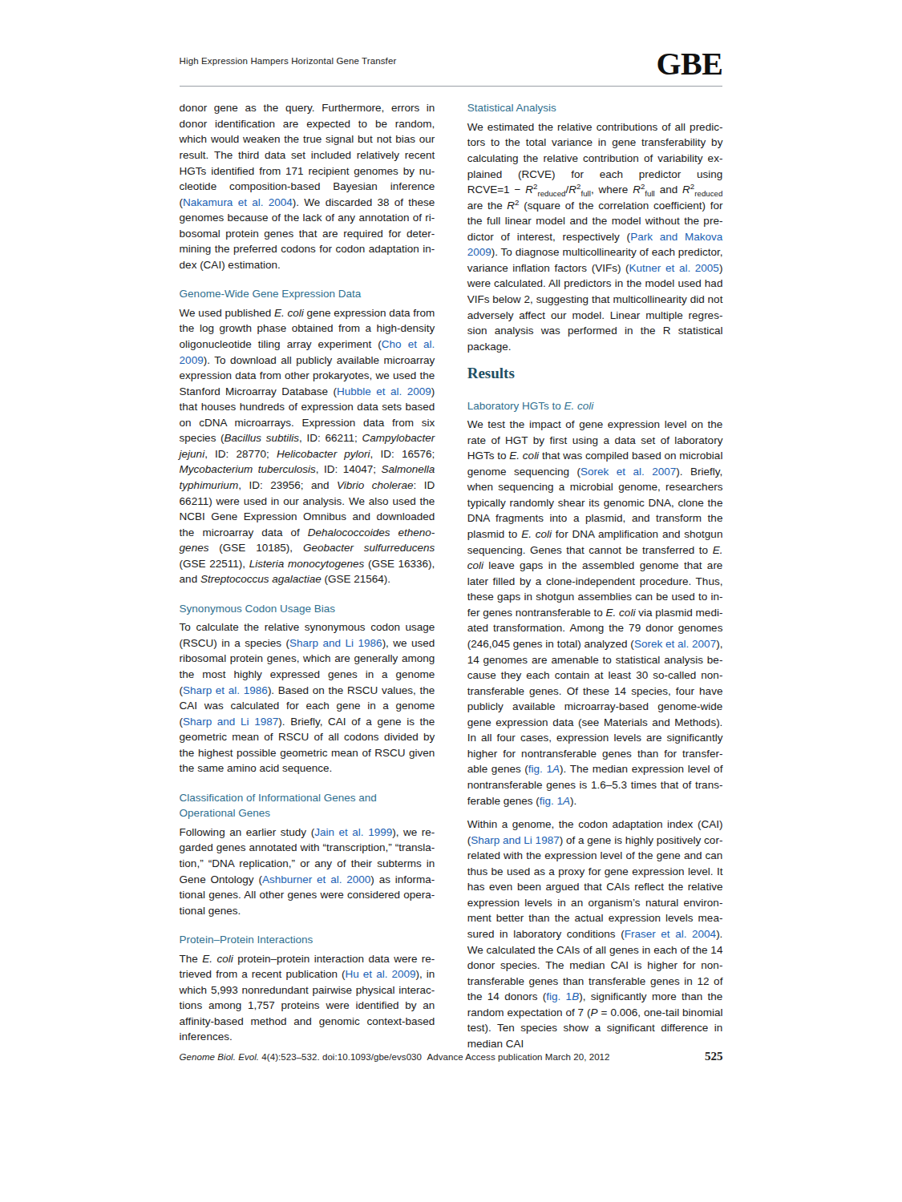High Expression Hampers Horizontal Gene Transfer
GBE
donor gene as the query. Furthermore, errors in donor identification are expected to be random, which would weaken the true signal but not bias our result. The third data set included relatively recent HGTs identified from 171 recipient genomes by nucleotide composition-based Bayesian inference (Nakamura et al. 2004). We discarded 38 of these genomes because of the lack of any annotation of ribosomal protein genes that are required for determining the preferred codons for codon adaptation index (CAI) estimation.
Genome-Wide Gene Expression Data
We used published E. coli gene expression data from the log growth phase obtained from a high-density oligonucleotide tiling array experiment (Cho et al. 2009). To download all publicly available microarray expression data from other prokaryotes, we used the Stanford Microarray Database (Hubble et al. 2009) that houses hundreds of expression data sets based on cDNA microarrays. Expression data from six species (Bacillus subtilis, ID: 66211; Campylobacter jejuni, ID: 28770; Helicobacter pylori, ID: 16576; Mycobacterium tuberculosis, ID: 14047; Salmonella typhimurium, ID: 23956; and Vibrio cholerae: ID 66211) were used in our analysis. We also used the NCBI Gene Expression Omnibus and downloaded the microarray data of Dehalococcoides ethenogenes (GSE 10185), Geobacter sulfurreducens (GSE 22511), Listeria monocytogenes (GSE 16336), and Streptococcus agalactiae (GSE 21564).
Synonymous Codon Usage Bias
To calculate the relative synonymous codon usage (RSCU) in a species (Sharp and Li 1986), we used ribosomal protein genes, which are generally among the most highly expressed genes in a genome (Sharp et al. 1986). Based on the RSCU values, the CAI was calculated for each gene in a genome (Sharp and Li 1987). Briefly, CAI of a gene is the geometric mean of RSCU of all codons divided by the highest possible geometric mean of RSCU given the same amino acid sequence.
Classification of Informational Genes and Operational Genes
Following an earlier study (Jain et al. 1999), we regarded genes annotated with “transcription,” “translation,” “DNA replication,” or any of their subterms in Gene Ontology (Ashburner et al. 2000) as informational genes. All other genes were considered operational genes.
Protein–Protein Interactions
The E. coli protein–protein interaction data were retrieved from a recent publication (Hu et al. 2009), in which 5,993 nonredundant pairwise physical interactions among 1,757 proteins were identified by an affinity-based method and genomic context-based inferences.
Statistical Analysis
We estimated the relative contributions of all predictors to the total variance in gene transferability by calculating the relative contribution of variability explained (RCVE) for each predictor using RCVE=1 − R2reduced/R2full, where R2full and R2reduced are the R2 (square of the correlation coefficient) for the full linear model and the model without the predictor of interest, respectively (Park and Makova 2009). To diagnose multicollinearity of each predictor, variance inflation factors (VIFs) (Kutner et al. 2005) were calculated. All predictors in the model used had VIFs below 2, suggesting that multicollinearity did not adversely affect our model. Linear multiple regression analysis was performed in the R statistical package.
Results
Laboratory HGTs to E. coli
We test the impact of gene expression level on the rate of HGT by first using a data set of laboratory HGTs to E. coli that was compiled based on microbial genome sequencing (Sorek et al. 2007). Briefly, when sequencing a microbial genome, researchers typically randomly shear its genomic DNA, clone the DNA fragments into a plasmid, and transform the plasmid to E. coli for DNA amplification and shotgun sequencing. Genes that cannot be transferred to E. coli leave gaps in the assembled genome that are later filled by a clone-independent procedure. Thus, these gaps in shotgun assemblies can be used to infer genes nontransferable to E. coli via plasmid mediated transformation. Among the 79 donor genomes (246,045 genes in total) analyzed (Sorek et al. 2007), 14 genomes are amenable to statistical analysis because they each contain at least 30 so-called nontransferable genes. Of these 14 species, four have publicly available microarray-based genome-wide gene expression data (see Materials and Methods). In all four cases, expression levels are significantly higher for nontransferable genes than for transferable genes (fig. 1A). The median expression level of nontransferable genes is 1.6–5.3 times that of transferable genes (fig. 1A).
Within a genome, the codon adaptation index (CAI) (Sharp and Li 1987) of a gene is highly positively correlated with the expression level of the gene and can thus be used as a proxy for gene expression level. It has even been argued that CAIs reflect the relative expression levels in an organism’s natural environment better than the actual expression levels measured in laboratory conditions (Fraser et al. 2004). We calculated the CAIs of all genes in each of the 14 donor species. The median CAI is higher for nontransferable genes than transferable genes in 12 of the 14 donors (fig. 1B), significantly more than the random expectation of 7 (P = 0.006, one-tail binomial test). Ten species show a significant difference in median CAI
Genome Biol. Evol. 4(4):523–532. doi:10.1093/gbe/evs030 Advance Access publication March 20, 2012
525